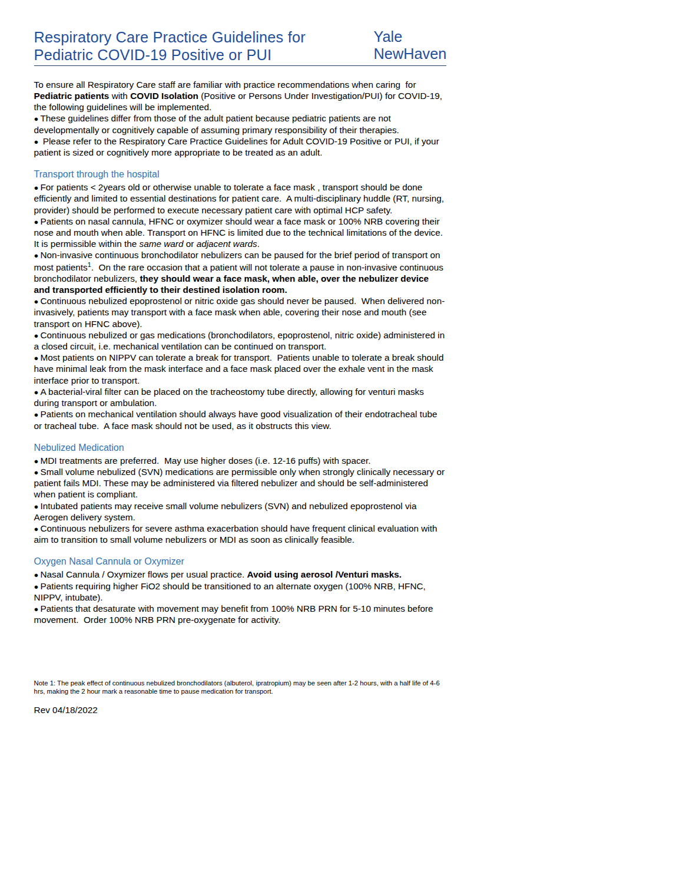Respiratory Care Practice Guidelines for
Pediatric COVID-19 Positive or PUI
YaleNewHaven
To ensure all Respiratory Care staff are familiar with practice recommendations when caring for Pediatric patients with COVID Isolation (Positive or Persons Under Investigation/PUI) for COVID-19, the following guidelines will be implemented.
These guidelines differ from those of the adult patient because pediatric patients are not developmentally or cognitively capable of assuming primary responsibility of their therapies.
Please refer to the Respiratory Care Practice Guidelines for Adult COVID-19 Positive or PUI, if your patient is sized or cognitively more appropriate to be treated as an adult.
Transport through the hospital
For patients < 2years old or otherwise unable to tolerate a face mask , transport should be done efficiently and limited to essential destinations for patient care. A multi-disciplinary huddle (RT, nursing, provider) should be performed to execute necessary patient care with optimal HCP safety.
Patients on nasal cannula, HFNC or oxymizer should wear a face mask or 100% NRB covering their nose and mouth when able. Transport on HFNC is limited due to the technical limitations of the device. It is permissible within the same ward or adjacent wards.
Non-invasive continuous bronchodilator nebulizers can be paused for the brief period of transport on most patients1. On the rare occasion that a patient will not tolerate a pause in non-invasive continuous bronchodilator nebulizers, they should wear a face mask, when able, over the nebulizer device and transported efficiently to their destined isolation room.
Continuous nebulized epoprostenol or nitric oxide gas should never be paused. When delivered non-invasively, patients may transport with a face mask when able, covering their nose and mouth (see transport on HFNC above).
Continuous nebulized or gas medications (bronchodilators, epoprostenol, nitric oxide) administered in a closed circuit, i.e. mechanical ventilation can be continued on transport.
Most patients on NIPPV can tolerate a break for transport. Patients unable to tolerate a break should have minimal leak from the mask interface and a face mask placed over the exhale vent in the mask interface prior to transport.
A bacterial-viral filter can be placed on the tracheostomy tube directly, allowing for venturi masks during transport or ambulation.
Patients on mechanical ventilation should always have good visualization of their endotracheal tube or tracheal tube. A face mask should not be used, as it obstructs this view.
Nebulized Medication
MDI treatments are preferred. May use higher doses (i.e. 12-16 puffs) with spacer.
Small volume nebulized (SVN) medications are permissible only when strongly clinically necessary or patient fails MDI. These may be administered via filtered nebulizer and should be self-administered when patient is compliant.
Intubated patients may receive small volume nebulizers (SVN) and nebulized epoprostenol via Aerogen delivery system.
Continuous nebulizers for severe asthma exacerbation should have frequent clinical evaluation with aim to transition to small volume nebulizers or MDI as soon as clinically feasible.
Oxygen Nasal Cannula or Oxymizer
Nasal Cannula / Oxymizer flows per usual practice. Avoid using aerosol /Venturi masks.
Patients requiring higher FiO2 should be transitioned to an alternate oxygen (100% NRB, HFNC, NIPPV, intubate).
Patients that desaturate with movement may benefit from 100% NRB PRN for 5-10 minutes before movement. Order 100% NRB PRN pre-oxygenate for activity.
Note 1: The peak effect of continuous nebulized bronchodilators (albuterol, ipratropium) may be seen after 1-2 hours, with a half life of 4-6 hrs, making the 2 hour mark a reasonable time to pause medication for transport.
Rev 04/18/2022